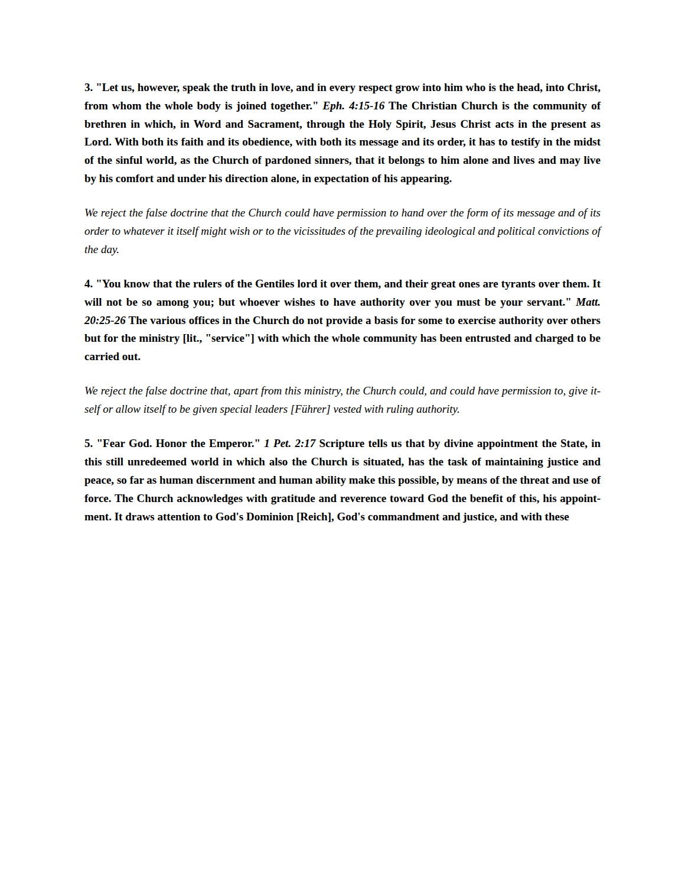3. "Let us, however, speak the truth in love, and in every respect grow into him who is the head, into Christ, from whom the whole body is joined together." Eph. 4:15-16 The Christian Church is the community of brethren in which, in Word and Sacrament, through the Holy Spirit, Jesus Christ acts in the present as Lord. With both its faith and its obedience, with both its message and its order, it has to testify in the midst of the sinful world, as the Church of pardoned sinners, that it belongs to him alone and lives and may live by his comfort and under his direction alone, in expectation of his appearing.
We reject the false doctrine that the Church could have permission to hand over the form of its message and of its order to whatever it itself might wish or to the vicissitudes of the prevailing ideological and political convictions of the day.
4. "You know that the rulers of the Gentiles lord it over them, and their great ones are tyrants over them. It will not be so among you; but whoever wishes to have authority over you must be your servant." Matt. 20:25-26 The various offices in the Church do not provide a basis for some to exercise authority over others but for the ministry [lit., "service"] with which the whole community has been entrusted and charged to be carried out.
We reject the false doctrine that, apart from this ministry, the Church could, and could have permission to, give itself or allow itself to be given special leaders [Führer] vested with ruling authority.
5. "Fear God. Honor the Emperor." 1 Pet. 2:17 Scripture tells us that by divine appointment the State, in this still unredeemed world in which also the Church is situated, has the task of maintaining justice and peace, so far as human discernment and human ability make this possible, by means of the threat and use of force. The Church acknowledges with gratitude and reverence toward God the benefit of this, his appointment. It draws attention to God's Dominion [Reich], God's commandment and justice, and with these